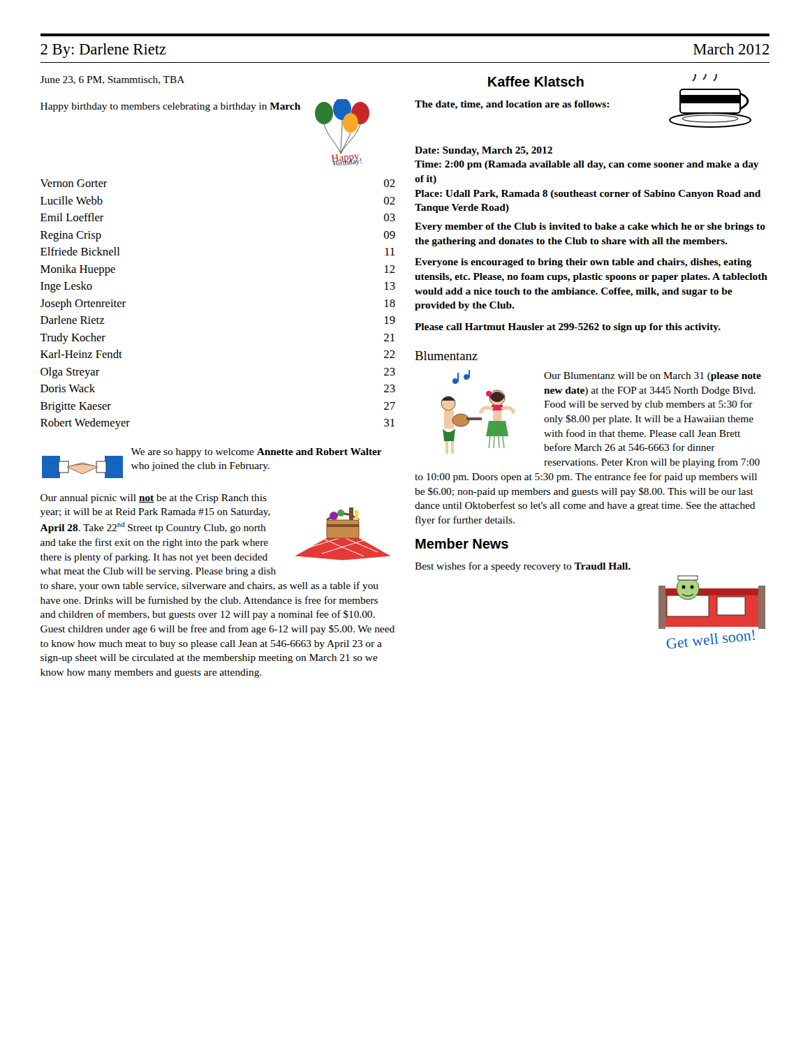2 By: Darlene Rietz
March 2012
June 23, 6 PM, Stammtisch, TBA
Happy birthday to members celebrating a birthday in March
Happy Birthday!
| Vernon Gorter | 02 |
| Lucille Webb | 02 |
| Emil Loeffler | 03 |
| Regina Crisp | 09 |
| Elfriede Bicknell | 11 |
| Monika Hueppe | 12 |
| Inge Lesko | 13 |
| Joseph Ortenreiter | 18 |
| Darlene Rietz | 19 |
| Trudy Kocher | 21 |
| Karl-Heinz Fendt | 22 |
| Olga Streyar | 23 |
| Doris Wack | 23 |
| Brigitte Kaeser | 27 |
| Robert Wedemeyer | 31 |
We are so happy to welcome Annette and Robert Walter who joined the club in February.
Our annual picnic will not be at the Crisp Ranch this year; it will be at Reid Park Ramada #15 on Saturday, April 28. Take 22nd Street tp Country Club, go north and take the first exit on the right into the park where there is plenty of parking. It has not yet been decided what meat the Club will be serving. Please bring a dish to share, your own table service, silverware and chairs, as well as a table if you have one. Drinks will be furnished by the club. Attendance is free for members and children of members, but guests over 12 will pay a nominal fee of $10.00. Guest children under age 6 will be free and from age 6-12 will pay $5.00. We need to know how much meat to buy so please call Jean at 546-6663 by April 23 or a sign-up sheet will be circulated at the membership meeting on March 21 so we know how many members and guests are attending.
Kaffee Klatsch
The date, time, and location are as follows:
Date: Sunday, March 25, 2012
Time: 2:00 pm (Ramada available all day, can come sooner and make a day of it)
Place: Udall Park, Ramada 8 (southeast corner of Sabino Canyon Road and Tanque Verde Road)
Every member of the Club is invited to bake a cake which he or she brings to the gathering and donates to the Club to share with all the members.
Everyone is encouraged to bring their own table and chairs, dishes, eating utensils, etc. Please, no foam cups, plastic spoons or paper plates. A tablecloth would add a nice touch to the ambiance. Coffee, milk, and sugar to be provided by the Club.
Please call Hartmut Hausler at 299-5262 to sign up for this activity.
Blumentanz
Our Blumentanz will be on March 31 (please note new date) at the FOP at 3445 North Dodge Blvd. Food will be served by club members at 5:30 for only $8.00 per plate. It will be a Hawaiian theme with food in that theme. Please call Jean Brett before March 26 at 546-6663 for dinner reservations. Peter Kron will be playing from 7:00 to 10:00 pm. Doors open at 5:30 pm. The entrance fee for paid up members will be $6.00; non-paid up members and guests will pay $8.00. This will be our last dance until Oktoberfest so let's all come and have a great time. See the attached flyer for further details.
Member News
Get well soon!
Best wishes for a speedy recovery to Traudl Hall.